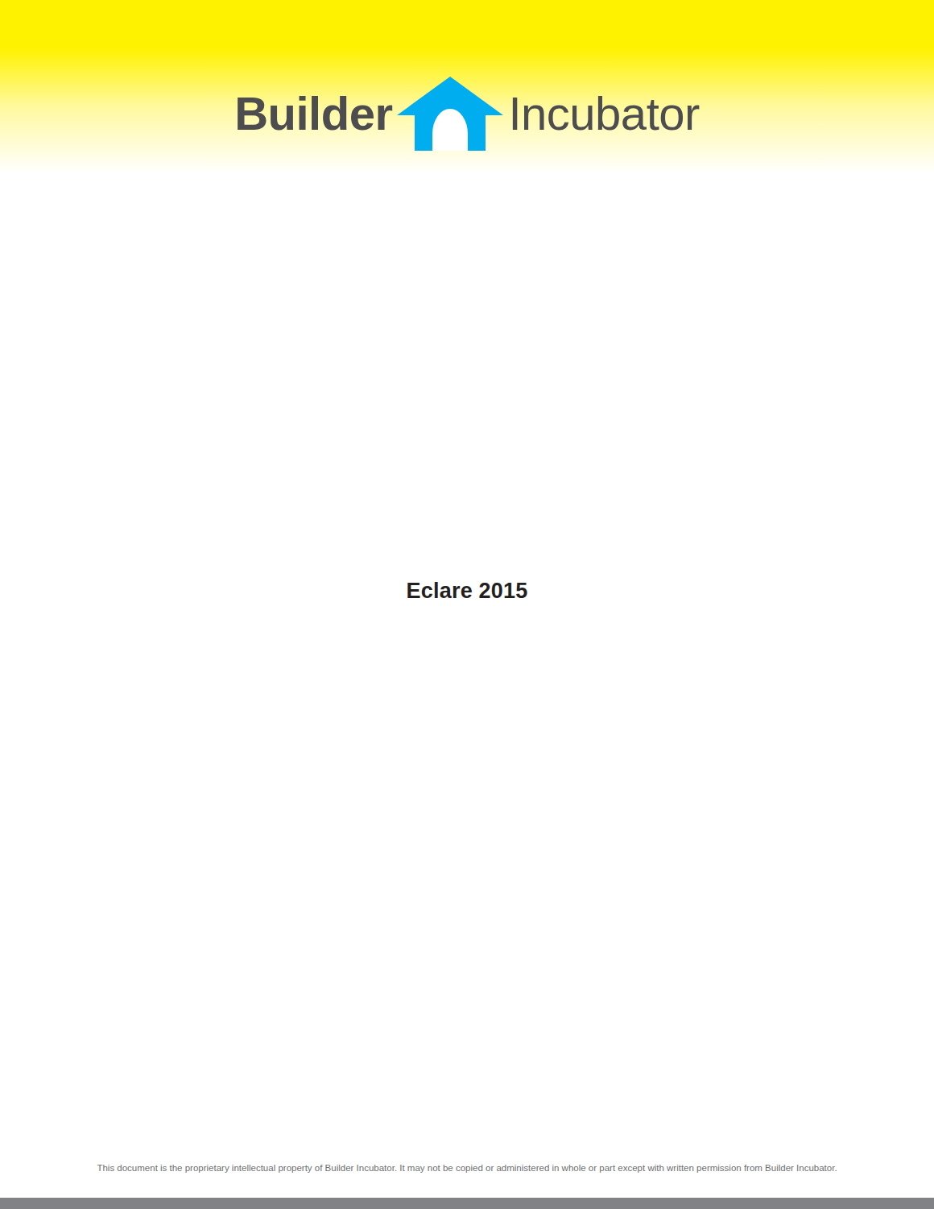Builder Incubator
Eclare 2015
This document is the proprietary intellectual property of Builder Incubator. It may not be copied or administered in whole or part except with written permission from Builder Incubator.